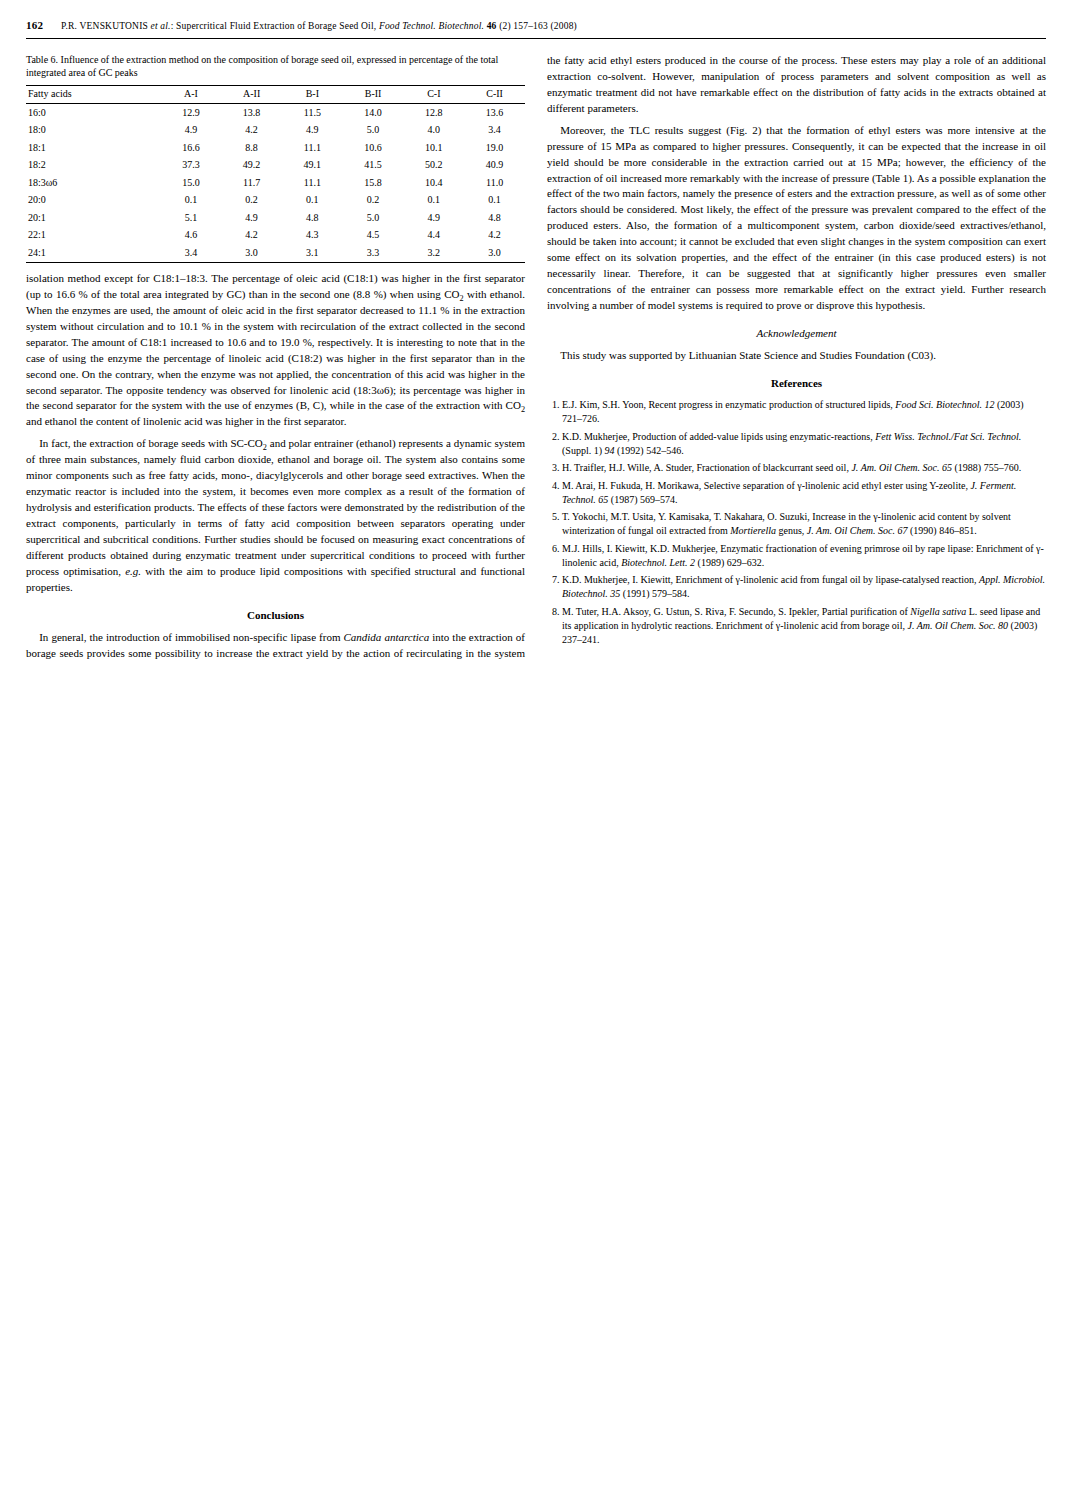162 P.R. VENSKUTONIS et al.: Supercritical Fluid Extraction of Borage Seed Oil, Food Technol. Biotechnol. 46 (2) 157–163 (2008)
Table 6. Influence of the extraction method on the composition of borage seed oil, expressed in percentage of the total integrated area of GC peaks
| Fatty acids | A-I | A-II | B-I | B-II | C-I | C-II |
| --- | --- | --- | --- | --- | --- | --- |
| 16:0 | 12.9 | 13.8 | 11.5 | 14.0 | 12.8 | 13.6 |
| 18:0 | 4.9 | 4.2 | 4.9 | 5.0 | 4.0 | 3.4 |
| 18:1 | 16.6 | 8.8 | 11.1 | 10.6 | 10.1 | 19.0 |
| 18:2 | 37.3 | 49.2 | 49.1 | 41.5 | 50.2 | 40.9 |
| 18:3ω6 | 15.0 | 11.7 | 11.1 | 15.8 | 10.4 | 11.0 |
| 20:0 | 0.1 | 0.2 | 0.1 | 0.2 | 0.1 | 0.1 |
| 20:1 | 5.1 | 4.9 | 4.8 | 5.0 | 4.9 | 4.8 |
| 22:1 | 4.6 | 4.2 | 4.3 | 4.5 | 4.4 | 4.2 |
| 24:1 | 3.4 | 3.0 | 3.1 | 3.3 | 3.2 | 3.0 |
isolation method except for C18:1–18:3. The percentage of oleic acid (C18:1) was higher in the first separator (up to 16.6 % of the total area integrated by GC) than in the second one (8.8 %) when using CO2 with ethanol. When the enzymes are used, the amount of oleic acid in the first separator decreased to 11.1 % in the extraction system without circulation and to 10.1 % in the system with recirculation of the extract collected in the second separator. The amount of C18:1 increased to 10.6 and to 19.0 %, respectively. It is interesting to note that in the case of using the enzyme the percentage of linoleic acid (C18:2) was higher in the first separator than in the second one. On the contrary, when the enzyme was not applied, the concentration of this acid was higher in the second separator. The opposite tendency was observed for linolenic acid (18:3ω6); its percentage was higher in the second separator for the system with the use of enzymes (B, C), while in the case of the extraction with CO2 and ethanol the content of linolenic acid was higher in the first separator.
In fact, the extraction of borage seeds with SC-CO2 and polar entrainer (ethanol) represents a dynamic system of three main substances, namely fluid carbon dioxide, ethanol and borage oil. The system also contains some minor components such as free fatty acids, mono-, diacylglycerols and other borage seed extractives. When the enzymatic reactor is included into the system, it becomes even more complex as a result of the formation of hydrolysis and esterification products. The effects of these factors were demonstrated by the redistribution of the extract components, particularly in terms of fatty acid composition between separators operating under supercritical and subcritical conditions. Further studies should be focused on measuring exact concentrations of different products obtained during enzymatic treatment under supercritical conditions to proceed with further process optimisation, e.g. with the aim to produce lipid compositions with specified structural and functional properties.
Conclusions
In general, the introduction of immobilised non-specific lipase from Candida antarctica into the extraction of borage seeds provides some possibility to increase the extract yield by the action of recirculating in the system the fatty acid ethyl esters produced in the course of the process. These esters may play a role of an additional extraction co-solvent. However, manipulation of process parameters and solvent composition as well as enzymatic treatment did not have remarkable effect on the distribution of fatty acids in the extracts obtained at different parameters.
Moreover, the TLC results suggest (Fig. 2) that the formation of ethyl esters was more intensive at the pressure of 15 MPa as compared to higher pressures. Consequently, it can be expected that the increase in oil yield should be more considerable in the extraction carried out at 15 MPa; however, the efficiency of the extraction of oil increased more remarkably with the increase of pressure (Table 1). As a possible explanation the effect of the two main factors, namely the presence of esters and the extraction pressure, as well as of some other factors should be considered. Most likely, the effect of the pressure was prevalent compared to the effect of the produced esters. Also, the formation of a multicomponent system, carbon dioxide/seed extractives/ethanol, should be taken into account; it cannot be excluded that even slight changes in the system composition can exert some effect on its solvation properties, and the effect of the entrainer (in this case produced esters) is not necessarily linear. Therefore, it can be suggested that at significantly higher pressures even smaller concentrations of the entrainer can possess more remarkable effect on the extract yield. Further research involving a number of model systems is required to prove or disprove this hypothesis.
Acknowledgement
This study was supported by Lithuanian State Science and Studies Foundation (C03).
References
E.J. Kim, S.H. Yoon, Recent progress in enzymatic production of structured lipids, Food Sci. Biotechnol. 12 (2003) 721–726.
K.D. Mukherjee, Production of added-value lipids using enzymatic-reactions, Fett Wiss. Technol./Fat Sci. Technol. (Suppl. 1) 94 (1992) 542–546.
H. Traifler, H.J. Wille, A. Studer, Fractionation of blackcurrant seed oil, J. Am. Oil Chem. Soc. 65 (1988) 755–760.
M. Arai, H. Fukuda, H. Morikawa, Selective separation of γ-linolenic acid ethyl ester using Y-zeolite, J. Ferment. Technol. 65 (1987) 569–574.
T. Yokochi, M.T. Usita, Y. Kamisaka, T. Nakahara, O. Suzuki, Increase in the γ-linolenic acid content by solvent winterization of fungal oil extracted from Mortierella genus, J. Am. Oil Chem. Soc. 67 (1990) 846–851.
M.J. Hills, I. Kiewitt, K.D. Mukherjee, Enzymatic fractionation of evening primrose oil by rape lipase: Enrichment of γ-linolenic acid, Biotechnol. Lett. 2 (1989) 629–632.
K.D. Mukherjee, I. Kiewitt, Enrichment of γ-linolenic acid from fungal oil by lipase-catalysed reaction, Appl. Microbiol. Biotechnol. 35 (1991) 579–584.
M. Tuter, H.A. Aksoy, G. Ustun, S. Riva, F. Secundo, S. Ipekler, Partial purification of Nigella sativa L. seed lipase and its application in hydrolytic reactions. Enrichment of γ-linolenic acid from borage oil, J. Am. Oil Chem. Soc. 80 (2003) 237–241.